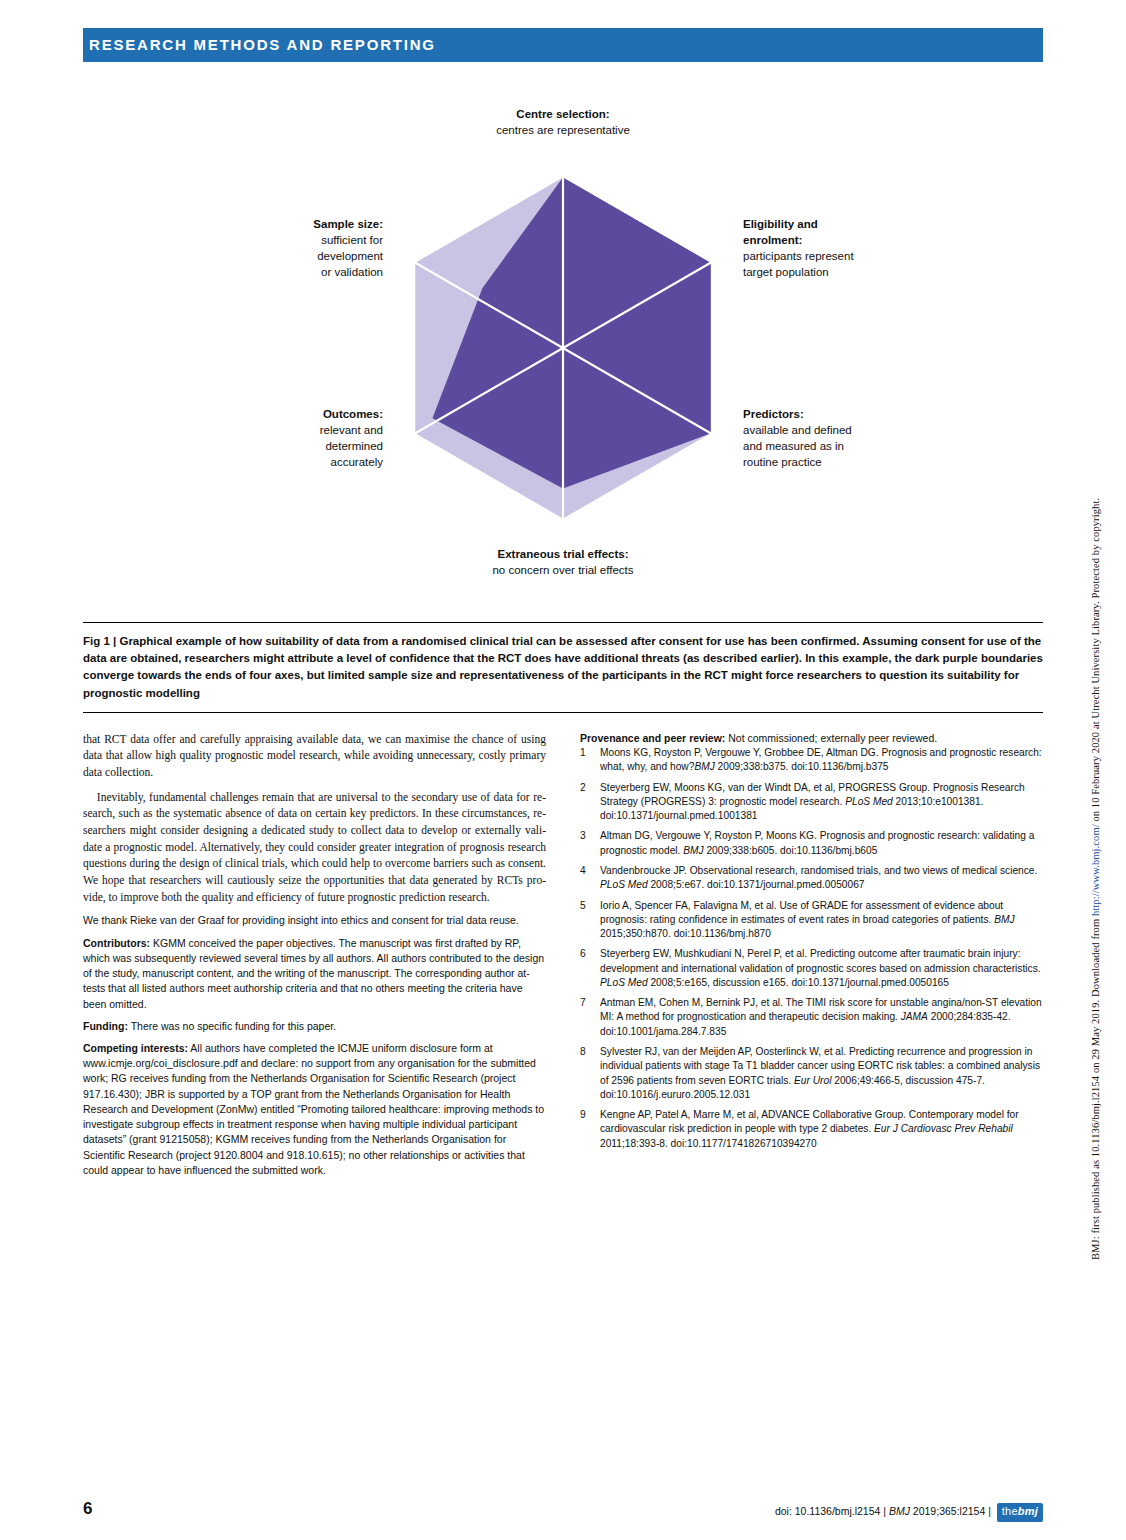Research Methods and Reporting
BMJ: first published as 10.1136/bmj.l2154 on 29 May 2019. Downloaded from http://www.bmj.com/ on 10 February 2020 at Utrecht University Library. Protected by copyright.
Centre selection: centres are representative Eligibility and enrolment: participants represent target population Predictors: available and defined and measured as in routine practice Extraneous trial effects: no concern over trial effects Outcomes: relevant and determined accurately Sample size: sufficient for development or validation
Fig 1 | Graphical example of how suitability of data from a randomised clinical trial can be assessed after consent for use has been confirmed. Assuming consent for use of the data are obtained, researchers might attribute a level of confidence that the RCT does have additional threats (as described earlier). In this example, the dark purple boundaries converge towards the ends of four axes, but limited sample size and representativeness of the participants in the RCT might force researchers to question its suitability for prognostic modelling
that RCT data offer and carefully appraising available data, we can maximise the chance of using data that allow high quality prognostic model research, while avoiding unnecessary, costly primary data collection.
Inevitably, fundamental challenges remain that are universal to the secondary use of data for research, such as the systematic absence of data on certain key predictors. In these circumstances, researchers might consider designing a dedicated study to collect data to develop or externally validate a prognostic model. Alternatively, they could consider greater integration of prognosis research questions during the design of clinical trials, which could help to overcome barriers such as consent. We hope that researchers will cautiously seize the opportunities that data generated by RCTs provide, to improve both the quality and efficiency of future prognostic prediction research.
We thank Rieke van der Graaf for providing insight into ethics and consent for trial data reuse.
Contributors: KGMM conceived the paper objectives. The manuscript was first drafted by RP, which was subsequently reviewed several times by all authors. All authors contributed to the design of the study, manuscript content, and the writing of the manuscript. The corresponding author attests that all listed authors meet authorship criteria and that no others meeting the criteria have been omitted.
Funding: There was no specific funding for this paper.
Competing interests: All authors have completed the ICMJE uniform disclosure form at www.icmje.org/coi_disclosure.pdf and declare: no support from any organisation for the submitted work; RG receives funding from the Netherlands Organisation for Scientific Research (project 917.16.430); JBR is supported by a TOP grant from the Netherlands Organisation for Health Research and Development (ZonMw) entitled “Promoting tailored healthcare: improving methods to investigate subgroup effects in treatment response when having multiple individual participant datasets” (grant 91215058); KGMM receives funding from the Netherlands Organisation for Scientific Research (project 9120.8004 and 918.10.615); no other relationships or activities that could appear to have influenced the submitted work.
Provenance and peer review: Not commissioned; externally peer reviewed.
Moons KG, Royston P, Vergouwe Y, Grobbee DE, Altman DG. Prognosis and prognostic research: what, why, and how?BMJ 2009;338:b375. doi:10.1136/bmj.b375
Steyerberg EW, Moons KG, van der Windt DA, et al, PROGRESS Group. Prognosis Research Strategy (PROGRESS) 3: prognostic model research. PLoS Med 2013;10:e1001381. doi:10.1371/journal.pmed.1001381
Altman DG, Vergouwe Y, Royston P, Moons KG. Prognosis and prognostic research: validating a prognostic model. BMJ 2009;338:b605. doi:10.1136/bmj.b605
Vandenbroucke JP. Observational research, randomised trials, and two views of medical science. PLoS Med 2008;5:e67. doi:10.1371/journal.pmed.0050067
Iorio A, Spencer FA, Falavigna M, et al. Use of GRADE for assessment of evidence about prognosis: rating confidence in estimates of event rates in broad categories of patients. BMJ 2015;350:h870. doi:10.1136/bmj.h870
Steyerberg EW, Mushkudiani N, Perel P, et al. Predicting outcome after traumatic brain injury: development and international validation of prognostic scores based on admission characteristics. PLoS Med 2008;5:e165, discussion e165. doi:10.1371/journal.pmed.0050165
Antman EM, Cohen M, Bernink PJ, et al. The TIMI risk score for unstable angina/non-ST elevation MI: A method for prognostication and therapeutic decision making. JAMA 2000;284:835-42. doi:10.1001/jama.284.7.835
Sylvester RJ, van der Meijden AP, Oosterlinck W, et al. Predicting recurrence and progression in individual patients with stage Ta T1 bladder cancer using EORTC risk tables: a combined analysis of 2596 patients from seven EORTC trials. Eur Urol 2006;49:466-5, discussion 475-7. doi:10.1016/j.eururo.2005.12.031
Kengne AP, Patel A, Marre M, et al, ADVANCE Collaborative Group. Contemporary model for cardiovascular risk prediction in people with type 2 diabetes. Eur J Cardiovasc Prev Rehabil 2011;18:393-8. doi:10.1177/1741826710394270
6
doi: 10.1136/bmj.l2154 | BMJ 2019;365:l2154 | thebmj